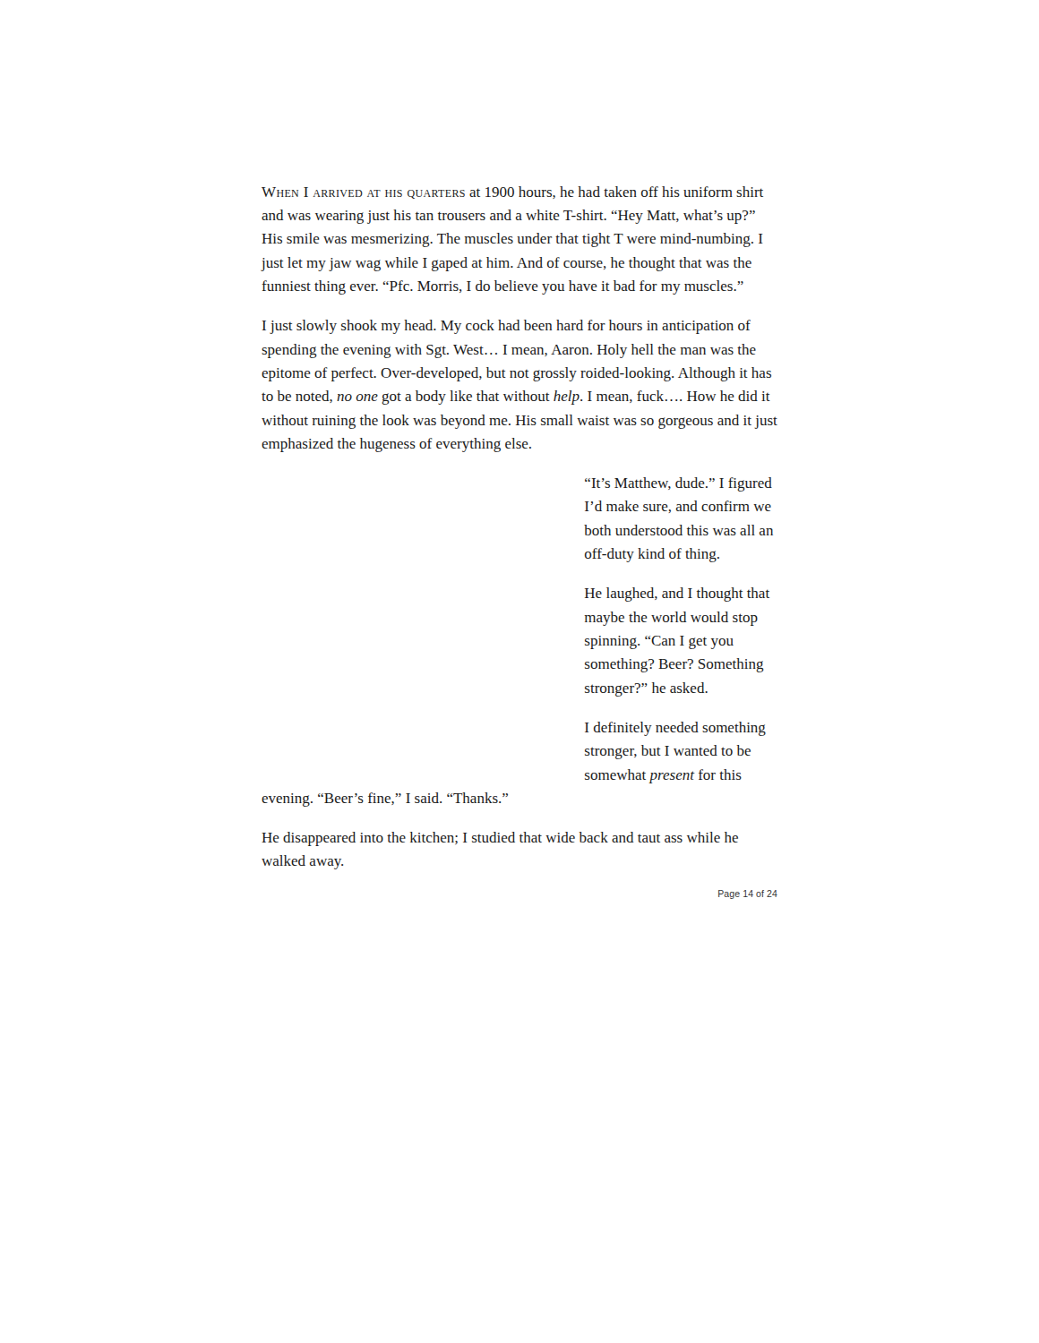When I arrived at his quarters at 1900 hours, he had taken off his uniform shirt and was wearing just his tan trousers and a white T-shirt. “Hey Matt, what’s up?” His smile was mesmerizing. The muscles under that tight T were mind-numbing. I just let my jaw wag while I gaped at him. And of course, he thought that was the funniest thing ever. “Pfc. Morris, I do believe you have it bad for my muscles.”
I just slowly shook my head. My cock had been hard for hours in anticipation of spending the evening with Sgt. West… I mean, Aaron. Holy hell the man was the epitome of perfect. Over-developed, but not grossly roided-looking. Although it has to be noted, no one got a body like that without help. I mean, fuck…. How he did it without ruining the look was beyond me. His small waist was so gorgeous and it just emphasized the hugeness of everything else.
“It’s Matthew, dude.” I figured I’d make sure, and confirm we both understood this was all an off-duty kind of thing.
He laughed, and I thought that maybe the world would stop spinning. “Can I get you something? Beer? Something stronger?” he asked.
I definitely needed something stronger, but I wanted to be somewhat present for this evening. “Beer’s fine,” I said. “Thanks.”
He disappeared into the kitchen; I studied that wide back and taut ass while he walked away.
Page 14 of 24